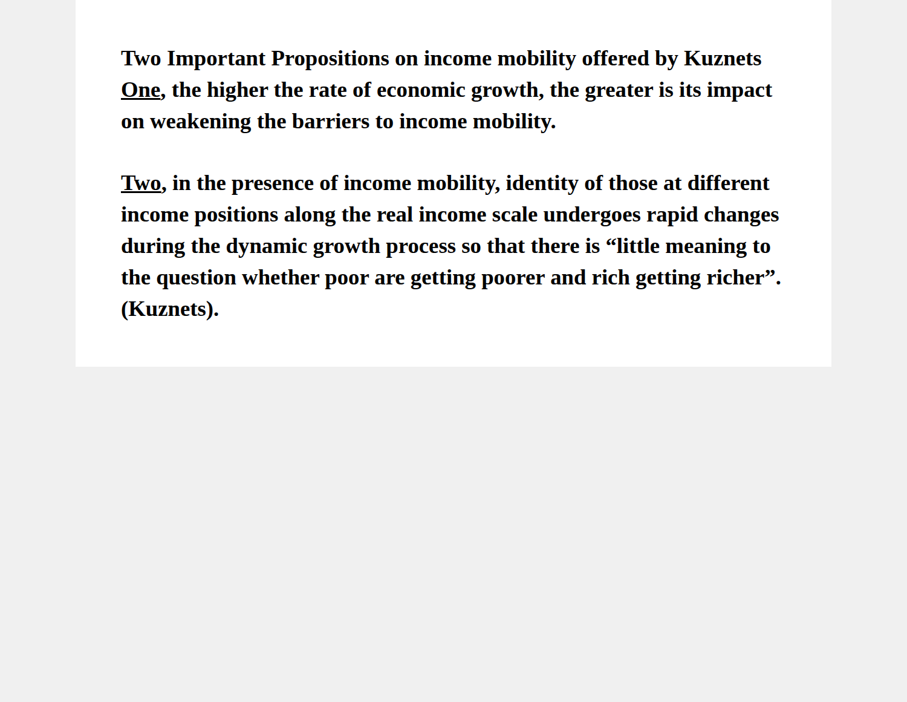Two Important Propositions on income mobility offered by Kuznets
One, the higher the rate of economic growth, the greater is its impact on weakening the barriers to income mobility.
Two, in the presence of income mobility, identity of those at different income positions along the real income scale undergoes rapid changes during the dynamic growth process so that there is “little meaning to the question whether poor are getting poorer and rich getting richer”. (Kuznets).